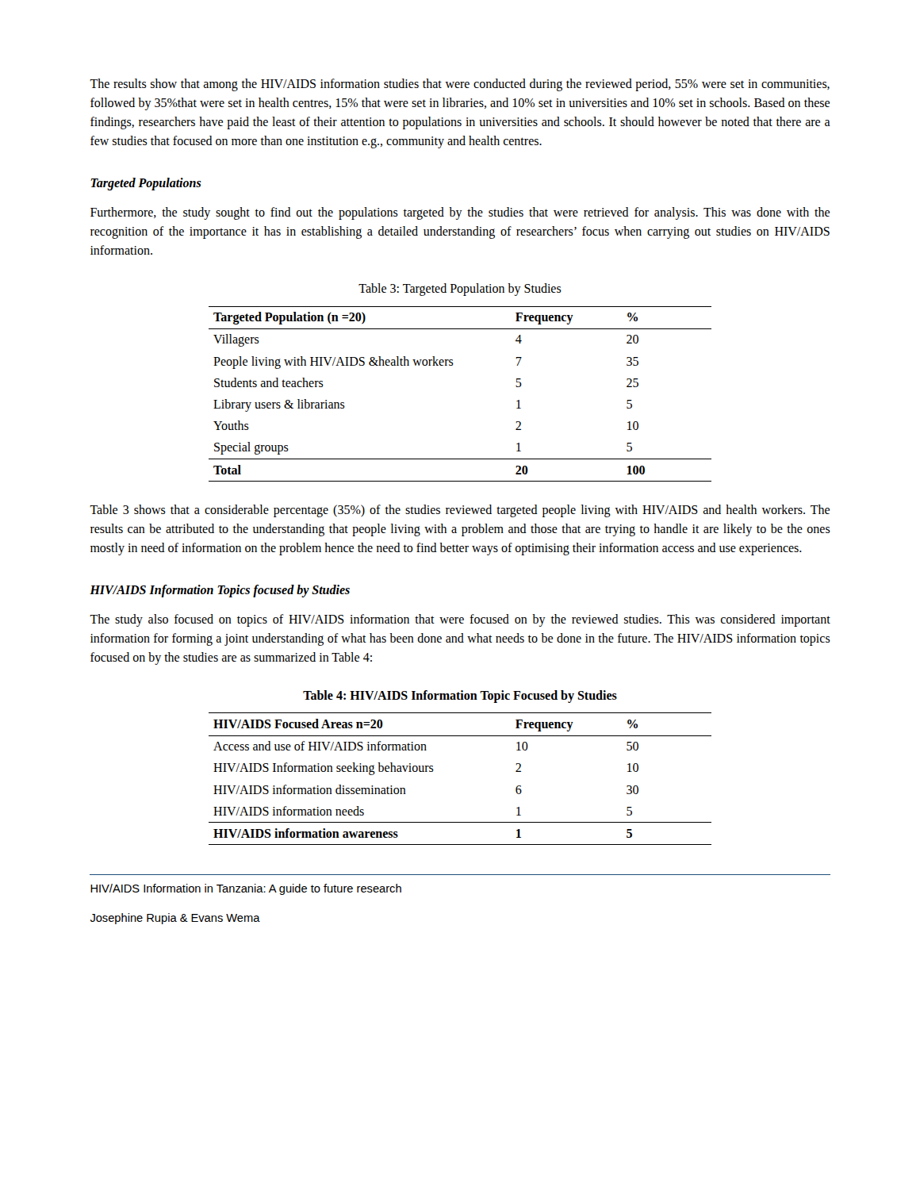The results show that among the HIV/AIDS information studies that were conducted during the reviewed period, 55% were set in communities, followed by 35%that were set in health centres, 15% that were set in libraries, and 10% set in universities and 10% set in schools. Based on these findings, researchers have paid the least of their attention to populations in universities and schools. It should however be noted that there are a few studies that focused on more than one institution e.g., community and health centres.
Targeted Populations
Furthermore, the study sought to find out the populations targeted by the studies that were retrieved for analysis. This was done with the recognition of the importance it has in establishing a detailed understanding of researchers’ focus when carrying out studies on HIV/AIDS information.
Table 3: Targeted Population by Studies
| Targeted Population (n =20) | Frequency | % |
| --- | --- | --- |
| Villagers | 4 | 20 |
| People living with HIV/AIDS &health workers | 7 | 35 |
| Students and teachers | 5 | 25 |
| Library users & librarians | 1 | 5 |
| Youths | 2 | 10 |
| Special groups | 1 | 5 |
| Total | 20 | 100 |
Table 3 shows that a considerable percentage (35%) of the studies reviewed targeted people living with HIV/AIDS and health workers. The results can be attributed to the understanding that people living with a problem and those that are trying to handle it are likely to be the ones mostly in need of information on the problem hence the need to find better ways of optimising their information access and use experiences.
HIV/AIDS Information Topics focused by Studies
The study also focused on topics of HIV/AIDS information that were focused on by the reviewed studies. This was considered important information for forming a joint understanding of what has been done and what needs to be done in the future. The HIV/AIDS information topics focused on by the studies are as summarized in Table 4:
Table 4: HIV/AIDS Information Topic Focused by Studies
| HIV/AIDS Focused Areas n=20 | Frequency | % |
| --- | --- | --- |
| Access and use of HIV/AIDS information | 10 | 50 |
| HIV/AIDS Information seeking behaviours | 2 | 10 |
| HIV/AIDS information dissemination | 6 | 30 |
| HIV/AIDS information needs | 1 | 5 |
| HIV/AIDS information awareness | 1 | 5 |
HIV/AIDS Information in Tanzania: A guide to future research
Josephine Rupia & Evans Wema